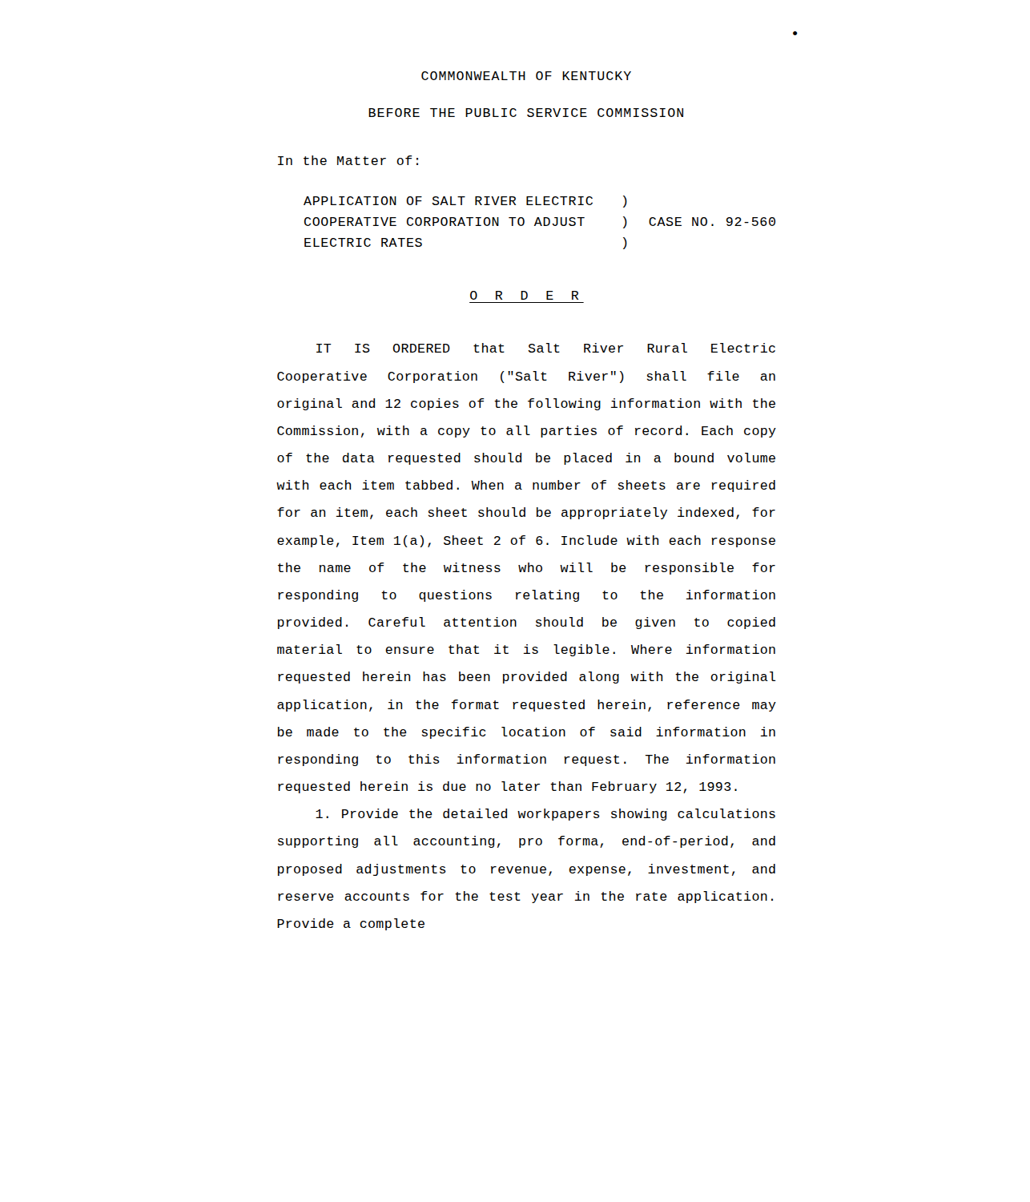•
COMMONWEALTH OF KENTUCKY
BEFORE THE PUBLIC SERVICE COMMISSION
In the Matter of:
| APPLICATION OF SALT RIVER ELECTRIC | ) | |
| COOPERATIVE CORPORATION TO ADJUST | ) | CASE NO. 92-560 |
| ELECTRIC RATES | ) | |
O R D E R
IT IS ORDERED that Salt River Rural Electric Cooperative Corporation ("Salt River") shall file an original and 12 copies of the following information with the Commission, with a copy to all parties of record. Each copy of the data requested should be placed in a bound volume with each item tabbed. When a number of sheets are required for an item, each sheet should be appropriately indexed, for example, Item 1(a), Sheet 2 of 6. Include with each response the name of the witness who will be responsible for responding to questions relating to the information provided. Careful attention should be given to copied material to ensure that it is legible. Where information requested herein has been provided along with the original application, in the format requested herein, reference may be made to the specific location of said information in responding to this information request. The information requested herein is due no later than February 12, 1993.
1. Provide the detailed workpapers showing calculations supporting all accounting, pro forma, end-of-period, and proposed adjustments to revenue, expense, investment, and reserve accounts for the test year in the rate application. Provide a complete